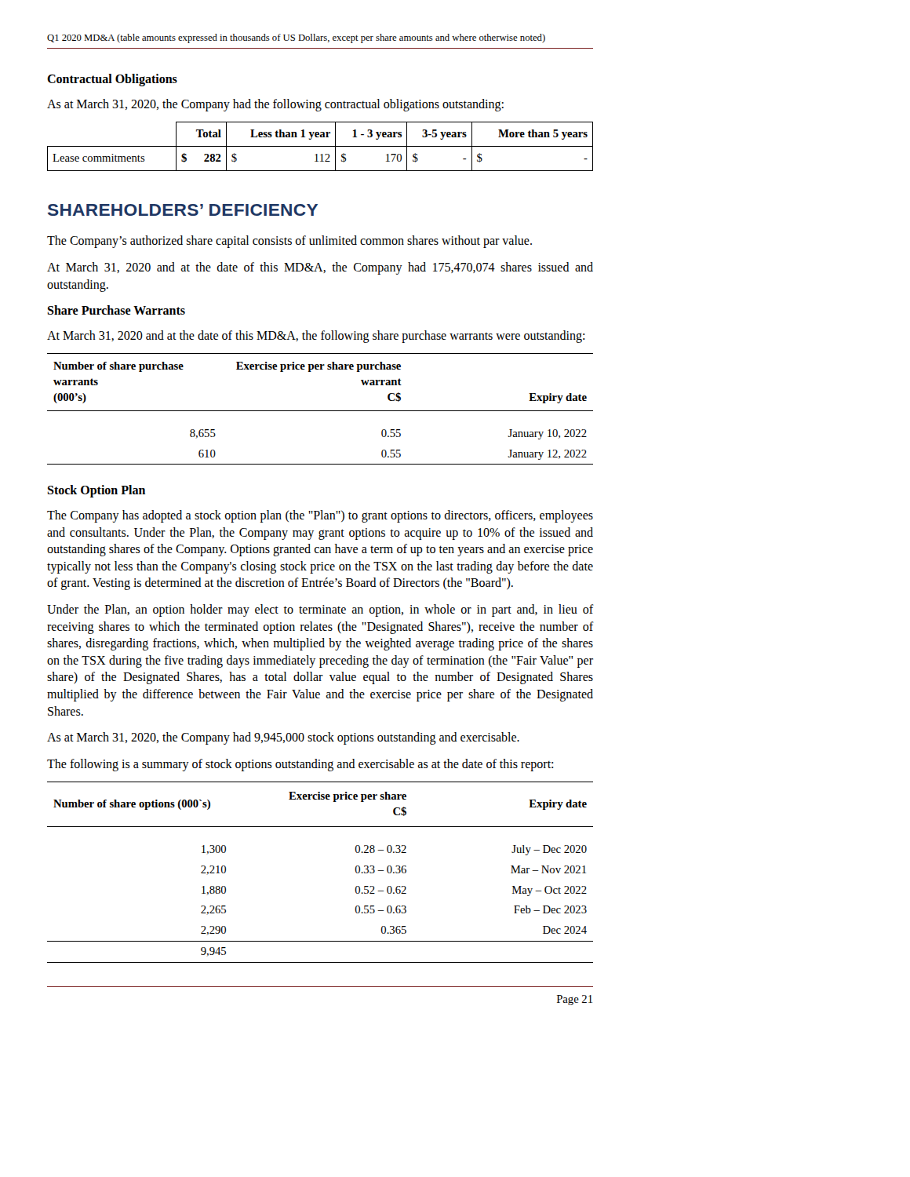Q1 2020 MD&A (table amounts expressed in thousands of US Dollars, except per share amounts and where otherwise noted)
Contractual Obligations
As at March 31, 2020, the Company had the following contractual obligations outstanding:
| | Total | Less than 1 year | 1 - 3 years | 3-5 years | More than 5 years |
| --- | --- | --- | --- | --- | --- |
| Lease commitments | $ | 282 | $ | 112 | $ | 170 | $ | - | $ | - |
SHAREHOLDERS’ DEFICIENCY
The Company’s authorized share capital consists of unlimited common shares without par value.
At March 31, 2020 and at the date of this MD&A, the Company had 175,470,074 shares issued and outstanding.
Share Purchase Warrants
At March 31, 2020 and at the date of this MD&A, the following share purchase warrants were outstanding:
| Number of share purchase warrants (000’s) | Exercise price per share purchase warrant C$ | Expiry date |
| --- | --- | --- |
| 8,655 | 0.55 | January 10, 2022 |
| 610 | 0.55 | January 12, 2022 |
Stock Option Plan
The Company has adopted a stock option plan (the "Plan") to grant options to directors, officers, employees and consultants. Under the Plan, the Company may grant options to acquire up to 10% of the issued and outstanding shares of the Company. Options granted can have a term of up to ten years and an exercise price typically not less than the Company's closing stock price on the TSX on the last trading day before the date of grant. Vesting is determined at the discretion of Entrée’s Board of Directors (the "Board").
Under the Plan, an option holder may elect to terminate an option, in whole or in part and, in lieu of receiving shares to which the terminated option relates (the "Designated Shares"), receive the number of shares, disregarding fractions, which, when multiplied by the weighted average trading price of the shares on the TSX during the five trading days immediately preceding the day of termination (the "Fair Value" per share) of the Designated Shares, has a total dollar value equal to the number of Designated Shares multiplied by the difference between the Fair Value and the exercise price per share of the Designated Shares.
As at March 31, 2020, the Company had 9,945,000 stock options outstanding and exercisable.
The following is a summary of stock options outstanding and exercisable as at the date of this report:
| Number of share options (000`s) | Exercise price per share C$ | Expiry date |
| --- | --- | --- |
| 1,300 | 0.28 – 0.32 | July – Dec 2020 |
| 2,210 | 0.33 – 0.36 | Mar – Nov 2021 |
| 1,880 | 0.52 – 0.62 | May – Oct 2022 |
| 2,265 | 0.55 – 0.63 | Feb – Dec 2023 |
| 2,290 | 0.365 | Dec 2024 |
| 9,945 | | |
Page 21